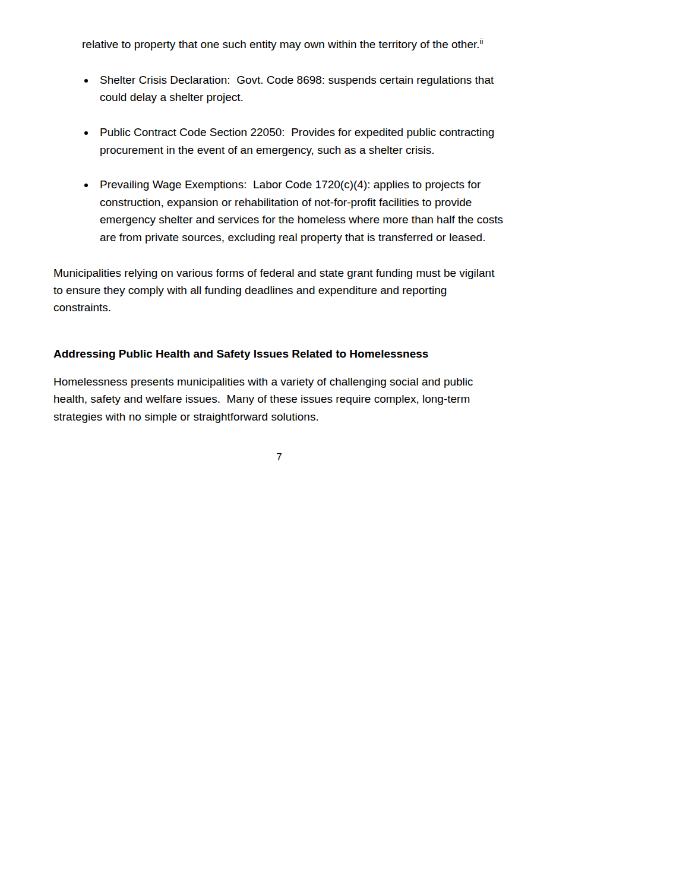relative to property that one such entity may own within the territory of the other.ii
Shelter Crisis Declaration: Govt. Code 8698: suspends certain regulations that could delay a shelter project.
Public Contract Code Section 22050: Provides for expedited public contracting procurement in the event of an emergency, such as a shelter crisis.
Prevailing Wage Exemptions: Labor Code 1720(c)(4): applies to projects for construction, expansion or rehabilitation of not-for-profit facilities to provide emergency shelter and services for the homeless where more than half the costs are from private sources, excluding real property that is transferred or leased.
Municipalities relying on various forms of federal and state grant funding must be vigilant to ensure they comply with all funding deadlines and expenditure and reporting constraints.
Addressing Public Health and Safety Issues Related to Homelessness
Homelessness presents municipalities with a variety of challenging social and public health, safety and welfare issues. Many of these issues require complex, long-term strategies with no simple or straightforward solutions.
7